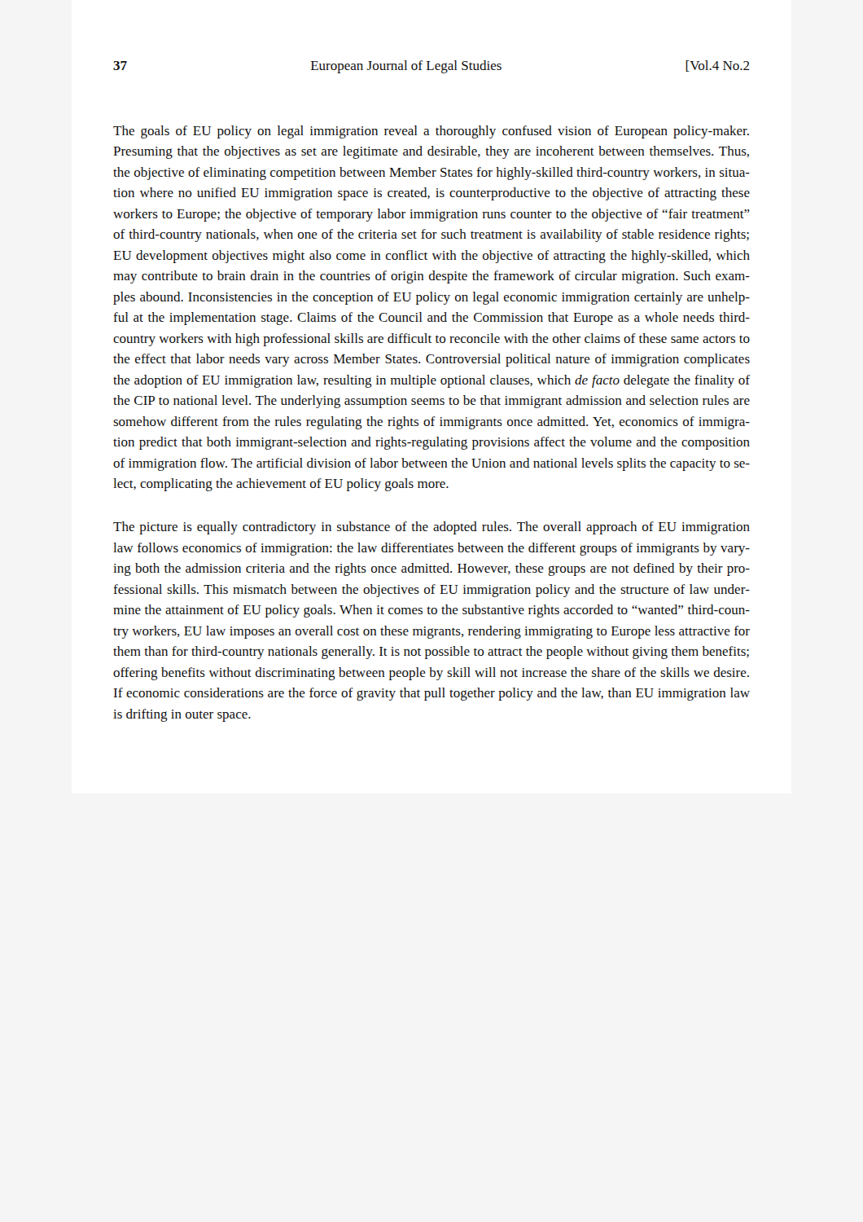37 European Journal of Legal Studies [Vol.4 No.2
The goals of EU policy on legal immigration reveal a thoroughly confused vision of European policy-maker. Presuming that the objectives as set are legitimate and desirable, they are incoherent between themselves. Thus, the objective of eliminating competition between Member States for highly-skilled third-country workers, in situation where no unified EU immigration space is created, is counterproductive to the objective of attracting these workers to Europe; the objective of temporary labor immigration runs counter to the objective of “fair treatment” of third-country nationals, when one of the criteria set for such treatment is availability of stable residence rights; EU development objectives might also come in conflict with the objective of attracting the highly-skilled, which may contribute to brain drain in the countries of origin despite the framework of circular migration. Such examples abound. Inconsistencies in the conception of EU policy on legal economic immigration certainly are unhelpful at the implementation stage. Claims of the Council and the Commission that Europe as a whole needs third-country workers with high professional skills are difficult to reconcile with the other claims of these same actors to the effect that labor needs vary across Member States. Controversial political nature of immigration complicates the adoption of EU immigration law, resulting in multiple optional clauses, which de facto delegate the finality of the CIP to national level. The underlying assumption seems to be that immigrant admission and selection rules are somehow different from the rules regulating the rights of immigrants once admitted. Yet, economics of immigration predict that both immigrant-selection and rights-regulating provisions affect the volume and the composition of immigration flow. The artificial division of labor between the Union and national levels splits the capacity to select, complicating the achievement of EU policy goals more.
The picture is equally contradictory in substance of the adopted rules. The overall approach of EU immigration law follows economics of immigration: the law differentiates between the different groups of immigrants by varying both the admission criteria and the rights once admitted. However, these groups are not defined by their professional skills. This mismatch between the objectives of EU immigration policy and the structure of law undermine the attainment of EU policy goals. When it comes to the substantive rights accorded to “wanted” third-country workers, EU law imposes an overall cost on these migrants, rendering immigrating to Europe less attractive for them than for third-country nationals generally. It is not possible to attract the people without giving them benefits; offering benefits without discriminating between people by skill will not increase the share of the skills we desire. If economic considerations are the force of gravity that pull together policy and the law, than EU immigration law is drifting in outer space.